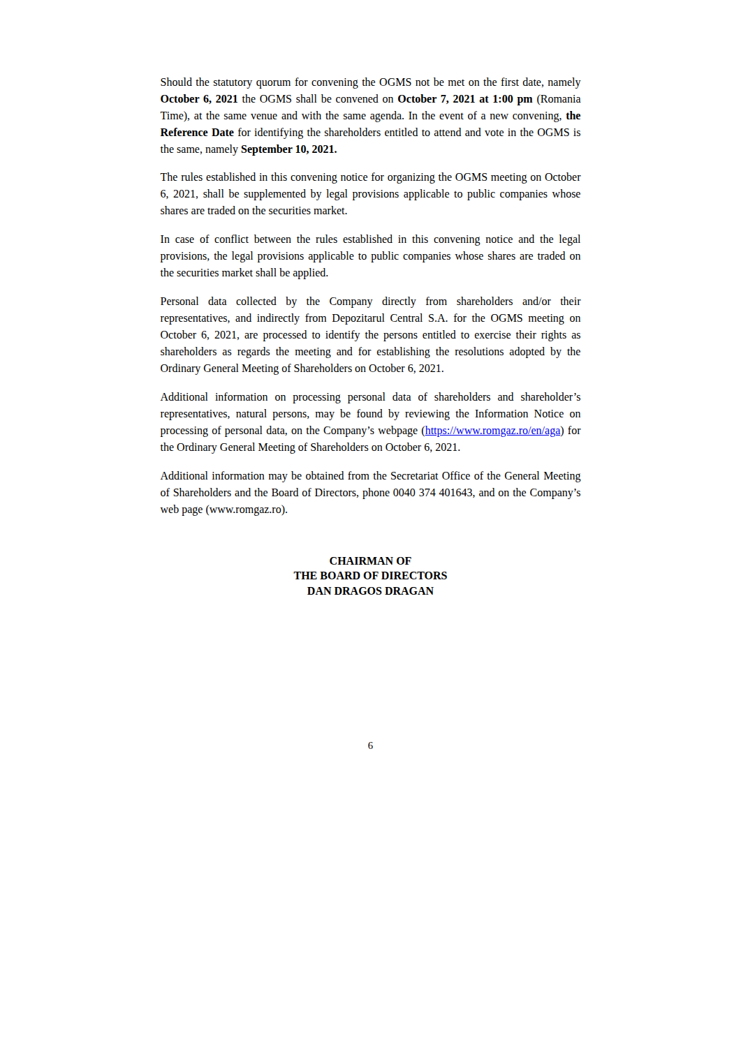Should the statutory quorum for convening the OGMS not be met on the first date, namely October 6, 2021 the OGMS shall be convened on October 7, 2021 at 1:00 pm (Romania Time), at the same venue and with the same agenda. In the event of a new convening, the Reference Date for identifying the shareholders entitled to attend and vote in the OGMS is the same, namely September 10, 2021.
The rules established in this convening notice for organizing the OGMS meeting on October 6, 2021, shall be supplemented by legal provisions applicable to public companies whose shares are traded on the securities market.
In case of conflict between the rules established in this convening notice and the legal provisions, the legal provisions applicable to public companies whose shares are traded on the securities market shall be applied.
Personal data collected by the Company directly from shareholders and/or their representatives, and indirectly from Depozitarul Central S.A. for the OGMS meeting on October 6, 2021, are processed to identify the persons entitled to exercise their rights as shareholders as regards the meeting and for establishing the resolutions adopted by the Ordinary General Meeting of Shareholders on October 6, 2021.
Additional information on processing personal data of shareholders and shareholder’s representatives, natural persons, may be found by reviewing the Information Notice on processing of personal data, on the Company’s webpage (https://www.romgaz.ro/en/aga) for the Ordinary General Meeting of Shareholders on October 6, 2021.
Additional information may be obtained from the Secretariat Office of the General Meeting of Shareholders and the Board of Directors, phone 0040 374 401643, and on the Company’s web page (www.romgaz.ro).
CHAIRMAN OF
THE BOARD OF DIRECTORS
DAN DRAGOS DRAGAN
6